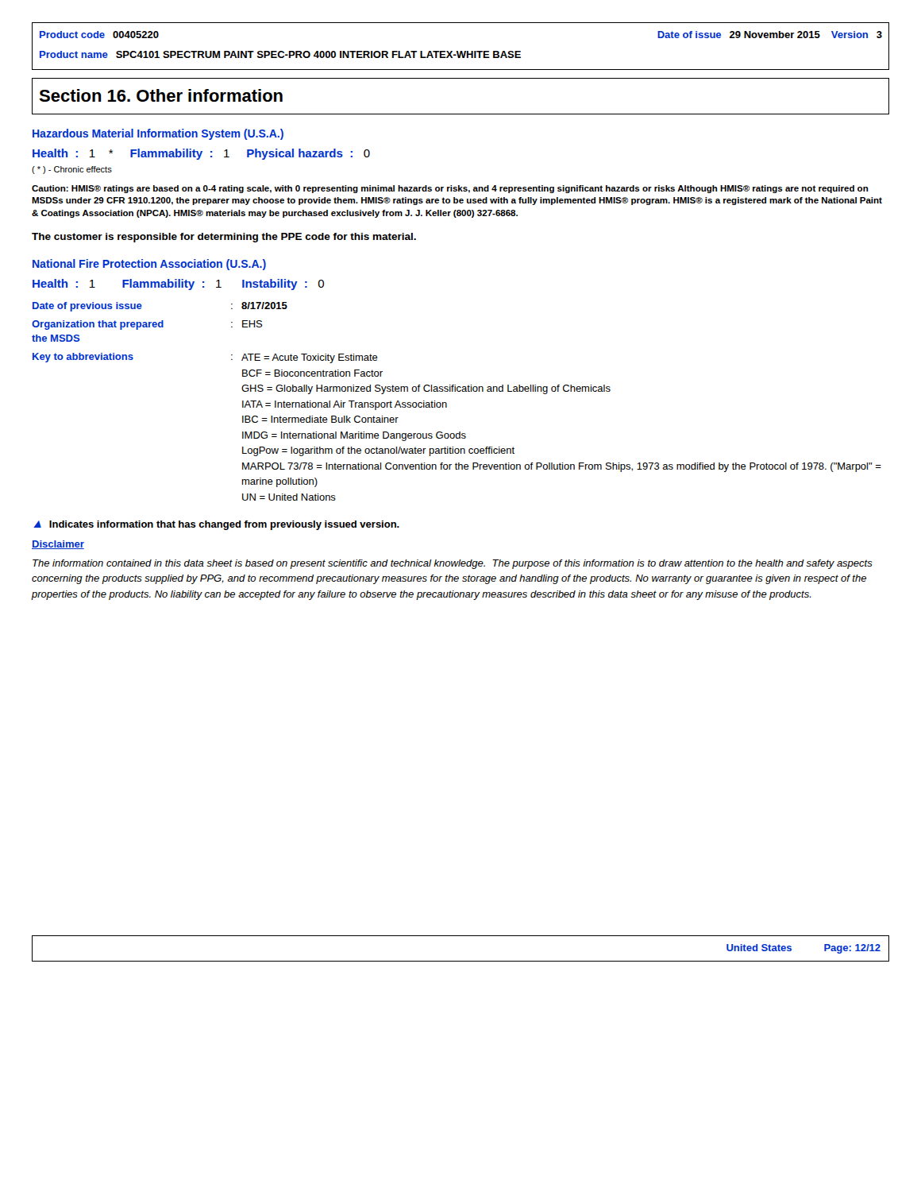Product code 00405220
Date of issue 29 November 2015 Version 3
Product name SPC4101 SPECTRUM PAINT SPEC-PRO 4000 INTERIOR FLAT LATEX-WHITE BASE
Section 16. Other information
Hazardous Material Information System (U.S.A.)
Health : 1 * Flammability : 1 Physical hazards : 0
( * ) - Chronic effects
Caution: HMIS® ratings are based on a 0-4 rating scale, with 0 representing minimal hazards or risks, and 4 representing significant hazards or risks Although HMIS® ratings are not required on MSDSs under 29 CFR 1910.1200, the preparer may choose to provide them. HMIS® ratings are to be used with a fully implemented HMIS® program. HMIS® is a registered mark of the National Paint & Coatings Association (NPCA). HMIS® materials may be purchased exclusively from J. J. Keller (800) 327-6868.
The customer is responsible for determining the PPE code for this material.
National Fire Protection Association (U.S.A.)
Health : 1 Flammability : 1 Instability : 0
| Date of previous issue | : | 8/17/2015 |
| Organization that prepared the MSDS | : | EHS |
| Key to abbreviations | : | ATE = Acute Toxicity Estimate BCF = Bioconcentration Factor GHS = Globally Harmonized System of Classification and Labelling of Chemicals IATA = International Air Transport Association IBC = Intermediate Bulk Container IMDG = International Maritime Dangerous Goods LogPow = logarithm of the octanol/water partition coefficient MARPOL 73/78 = International Convention for the Prevention of Pollution From Ships, 1973 as modified by the Protocol of 1978. ("Marpol" = marine pollution) UN = United Nations |
▲ Indicates information that has changed from previously issued version.
Disclaimer
The information contained in this data sheet is based on present scientific and technical knowledge. The purpose of this information is to draw attention to the health and safety aspects concerning the products supplied by PPG, and to recommend precautionary measures for the storage and handling of the products. No warranty or guarantee is given in respect of the properties of the products. No liability can be accepted for any failure to observe the precautionary measures described in this data sheet or for any misuse of the products.
United States Page: 12/12